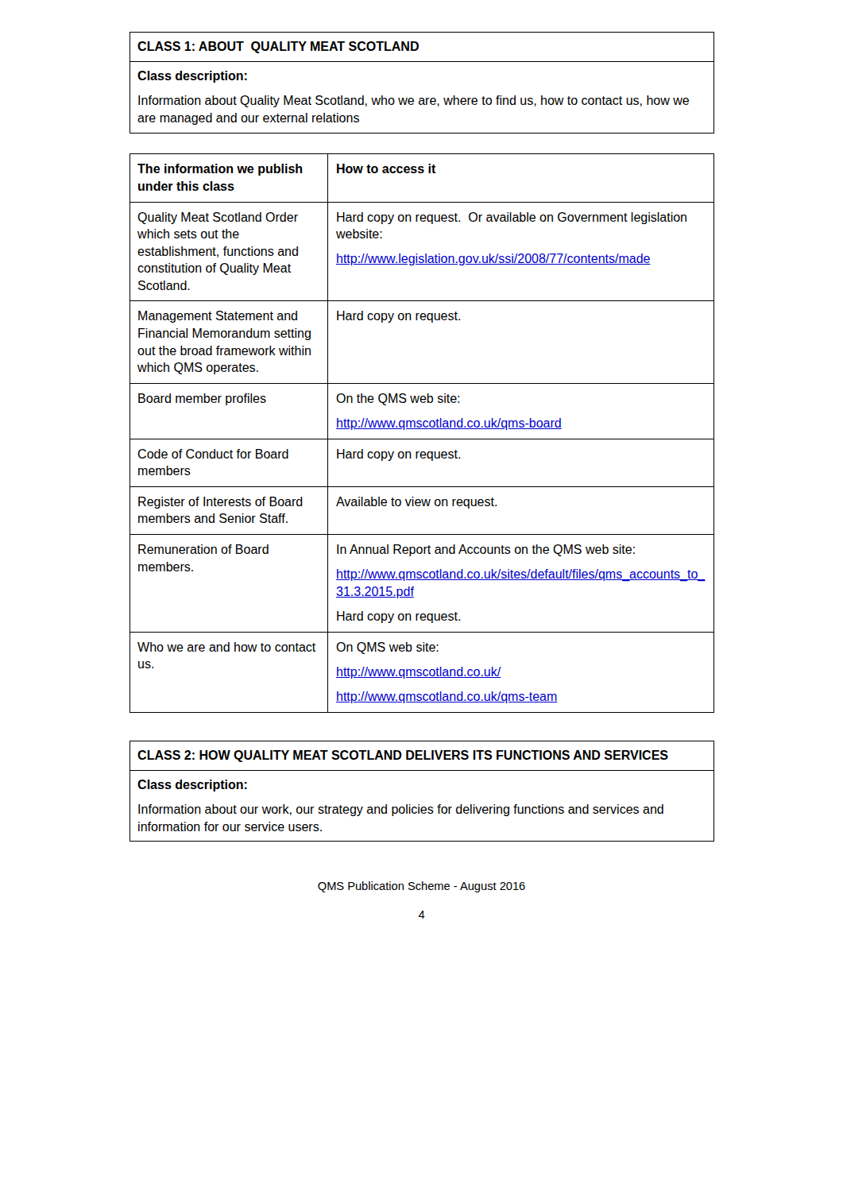| CLASS 1: ABOUT QUALITY MEAT SCOTLAND |
| Class description: Information about Quality Meat Scotland, who we are, where to find us, how to contact us, how we are managed and our external relations |
| The information we publish under this class | How to access it |
| Quality Meat Scotland Order which sets out the establishment, functions and constitution of Quality Meat Scotland. | Hard copy on request. Or available on Government legislation website: http://www.legislation.gov.uk/ssi/2008/77/contents/made |
| Management Statement and Financial Memorandum setting out the broad framework within which QMS operates. | Hard copy on request. |
| Board member profiles | On the QMS web site: http://www.qmscotland.co.uk/qms-board |
| Code of Conduct for Board members | Hard copy on request. |
| Register of Interests of Board members and Senior Staff. | Available to view on request. |
| Remuneration of Board members. | In Annual Report and Accounts on the QMS web site: http://www.qmscotland.co.uk/sites/default/files/qms_accounts_to_31.3.2015.pdf Hard copy on request. |
| Who we are and how to contact us. | On QMS web site: http://www.qmscotland.co.uk/ http://www.qmscotland.co.uk/qms-team |
| CLASS 2: HOW QUALITY MEAT SCOTLAND DELIVERS ITS FUNCTIONS AND SERVICES |
| Class description: Information about our work, our strategy and policies for delivering functions and services and information for our service users. |
QMS Publication Scheme - August 2016
4